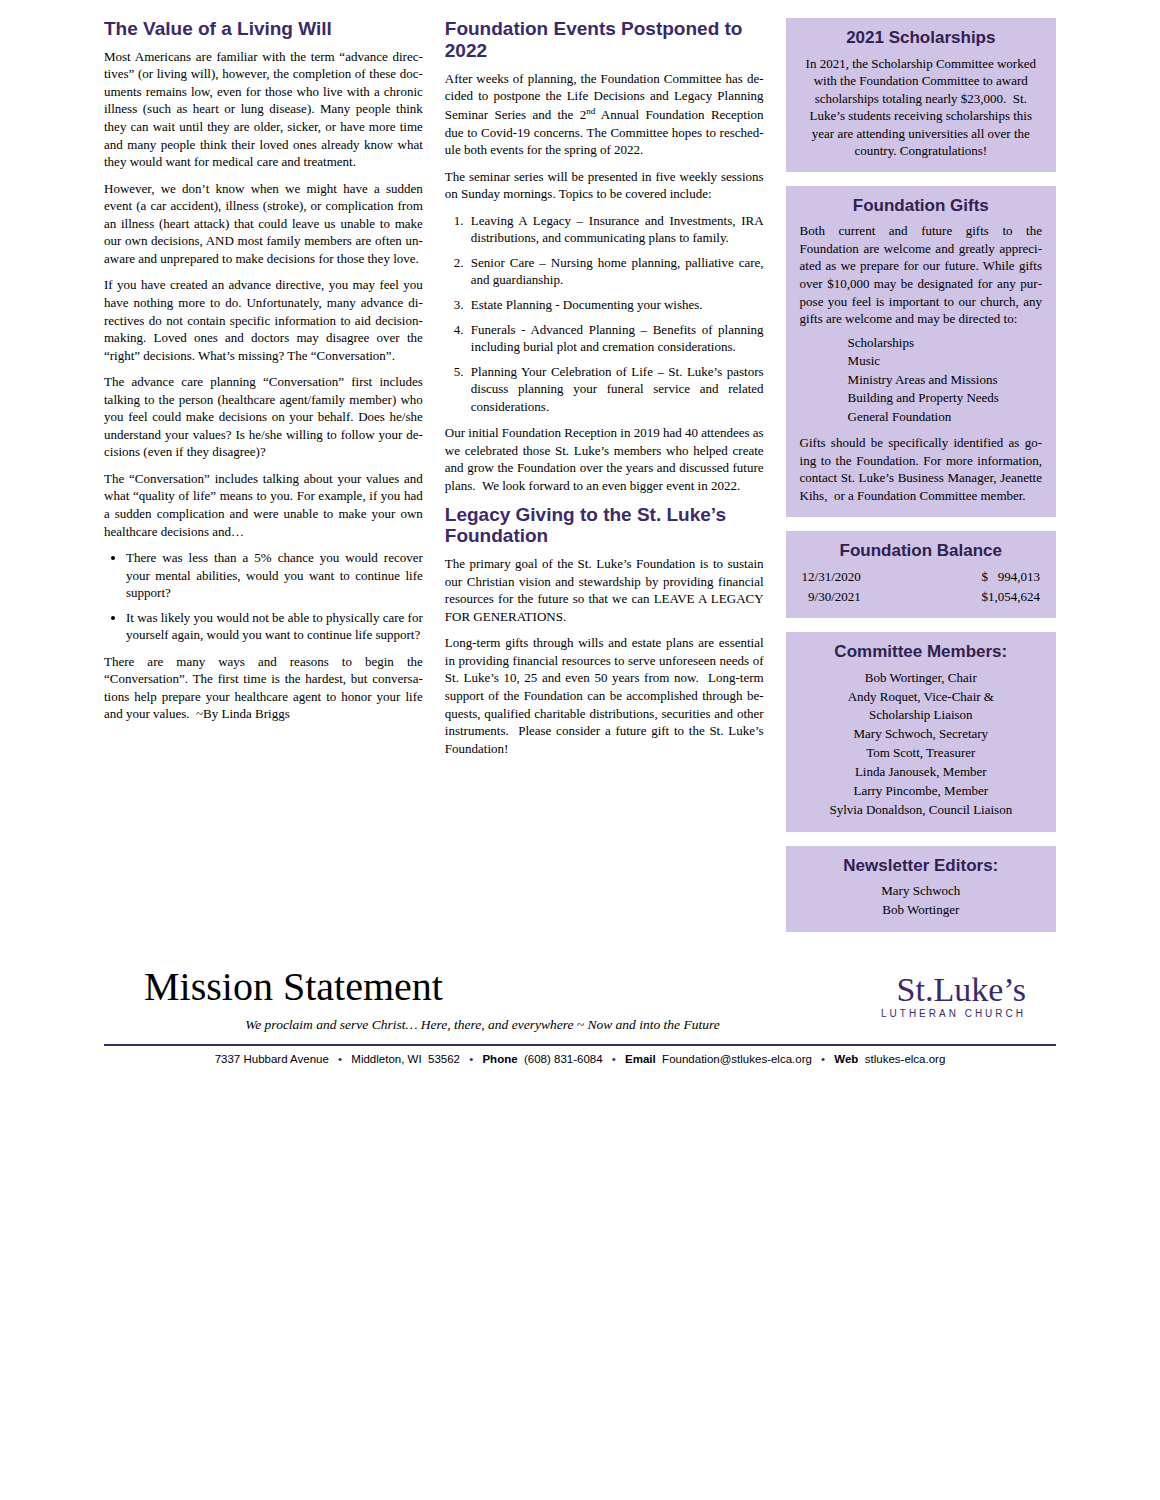The Value of a Living Will
Most Americans are familiar with the term “advance directives” (or living will), however, the completion of these documents remains low, even for those who live with a chronic illness (such as heart or lung disease). Many people think they can wait until they are older, sicker, or have more time and many people think their loved ones already know what they would want for medical care and treatment.
However, we don’t know when we might have a sudden event (a car accident), illness (stroke), or complication from an illness (heart attack) that could leave us unable to make our own decisions, AND most family members are often unaware and unprepared to make decisions for those they love.
If you have created an advance directive, you may feel you have nothing more to do. Unfortunately, many advance directives do not contain specific information to aid decision-making. Loved ones and doctors may disagree over the “right” decisions. What’s missing? The “Conversation”.
The advance care planning “Conversation” first includes talking to the person (healthcare agent/family member) who you feel could make decisions on your behalf. Does he/she understand your values? Is he/she willing to follow your decisions (even if they disagree)?
The “Conversation” includes talking about your values and what “quality of life” means to you. For example, if you had a sudden complication and were unable to make your own healthcare decisions and…
There was less than a 5% chance you would recover your mental abilities, would you want to continue life support?
It was likely you would not be able to physically care for yourself again, would you want to continue life support?
There are many ways and reasons to begin the “Conversation”. The first time is the hardest, but conversations help prepare your healthcare agent to honor your life and your values. ~By Linda Briggs
Foundation Events Postponed to 2022
After weeks of planning, the Foundation Committee has decided to postpone the Life Decisions and Legacy Planning Seminar Series and the 2nd Annual Foundation Reception due to Covid-19 concerns. The Committee hopes to reschedule both events for the spring of 2022.
The seminar series will be presented in five weekly sessions on Sunday mornings. Topics to be covered include:
Leaving A Legacy – Insurance and Investments, IRA distributions, and communicating plans to family.
Senior Care – Nursing home planning, palliative care, and guardianship.
Estate Planning - Documenting your wishes.
Funerals - Advanced Planning – Benefits of planning including burial plot and cremation considerations.
Planning Your Celebration of Life – St. Luke’s pastors discuss planning your funeral service and related considerations.
Our initial Foundation Reception in 2019 had 40 attendees as we celebrated those St. Luke’s members who helped create and grow the Foundation over the years and discussed future plans. We look forward to an even bigger event in 2022.
Legacy Giving to the St. Luke’s Foundation
The primary goal of the St. Luke’s Foundation is to sustain our Christian vision and stewardship by providing financial resources for the future so that we can LEAVE A LEGACY FOR GENERATIONS.
Long-term gifts through wills and estate plans are essential in providing financial resources to serve unforeseen needs of St. Luke’s 10, 25 and even 50 years from now. Long-term support of the Foundation can be accomplished through bequests, qualified charitable distributions, securities and other instruments. Please consider a future gift to the St. Luke’s Foundation!
2021 Scholarships
In 2021, the Scholarship Committee worked with the Foundation Committee to award scholarships totaling nearly $23,000. St. Luke’s students receiving scholarships this year are attending universities all over the country. Congratulations!
Foundation Gifts
Both current and future gifts to the Foundation are welcome and greatly appreciated as we prepare for our future. While gifts over $10,000 may be designated for any purpose you feel is important to our church, any gifts are welcome and may be directed to:
Scholarships
Music
Ministry Areas and Missions
Building and Property Needs
General Foundation
Gifts should be specifically identified as going to the Foundation. For more information, contact St. Luke’s Business Manager, Jeanette Kihs, or a Foundation Committee member.
Foundation Balance
| 12/31/2020 | $ 994,013 |
| 9/30/2021 | $1,054,624 |
Committee Members:
Bob Wortinger, Chair Andy Roquet, Vice-Chair &
Scholarship Liaison Mary Schwoch, Secretary Tom Scott, Treasurer Linda Janousek, Member Larry Pincombe, Member Sylvia Donaldson, Council Liaison
Newsletter Editors:
Mary Schwoch
Bob Wortinger
Mission Statement
We proclaim and serve Christ… Here, there, and everywhere ~ Now and into the Future
St.Luke’s
LUTHERAN CHURCH
7337 Hubbard Avenue • Middleton, WI 53562 • Phone (608) 831-6084 • Email Foundation@stlukes-elca.org • Web stlukes-elca.org